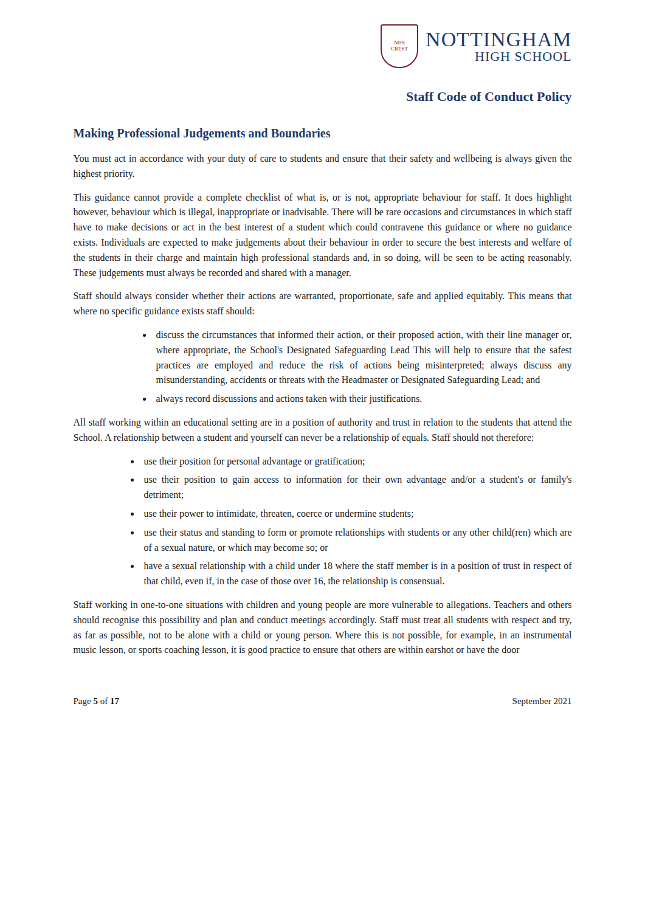NHS
CREST
NOTTINGHAM HIGH SCHOOL
Staff Code of Conduct Policy
Making Professional Judgements and Boundaries
You must act in accordance with your duty of care to students and ensure that their safety and wellbeing is always given the highest priority.
This guidance cannot provide a complete checklist of what is, or is not, appropriate behaviour for staff. It does highlight however, behaviour which is illegal, inappropriate or inadvisable. There will be rare occasions and circumstances in which staff have to make decisions or act in the best interest of a student which could contravene this guidance or where no guidance exists. Individuals are expected to make judgements about their behaviour in order to secure the best interests and welfare of the students in their charge and maintain high professional standards and, in so doing, will be seen to be acting reasonably. These judgements must always be recorded and shared with a manager.
Staff should always consider whether their actions are warranted, proportionate, safe and applied equitably. This means that where no specific guidance exists staff should:
discuss the circumstances that informed their action, or their proposed action, with their line manager or, where appropriate, the School's Designated Safeguarding Lead This will help to ensure that the safest practices are employed and reduce the risk of actions being misinterpreted; always discuss any misunderstanding, accidents or threats with the Headmaster or Designated Safeguarding Lead; and
always record discussions and actions taken with their justifications.
All staff working within an educational setting are in a position of authority and trust in relation to the students that attend the School. A relationship between a student and yourself can never be a relationship of equals. Staff should not therefore:
use their position for personal advantage or gratification;
use their position to gain access to information for their own advantage and/or a student's or family's detriment;
use their power to intimidate, threaten, coerce or undermine students;
use their status and standing to form or promote relationships with students or any other child(ren) which are of a sexual nature, or which may become so; or
have a sexual relationship with a child under 18 where the staff member is in a position of trust in respect of that child, even if, in the case of those over 16, the relationship is consensual.
Staff working in one-to-one situations with children and young people are more vulnerable to allegations. Teachers and others should recognise this possibility and plan and conduct meetings accordingly. Staff must treat all students with respect and try, as far as possible, not to be alone with a child or young person. Where this is not possible, for example, in an instrumental music lesson, or sports coaching lesson, it is good practice to ensure that others are within earshot or have the door
Page 5 of 17
September 2021